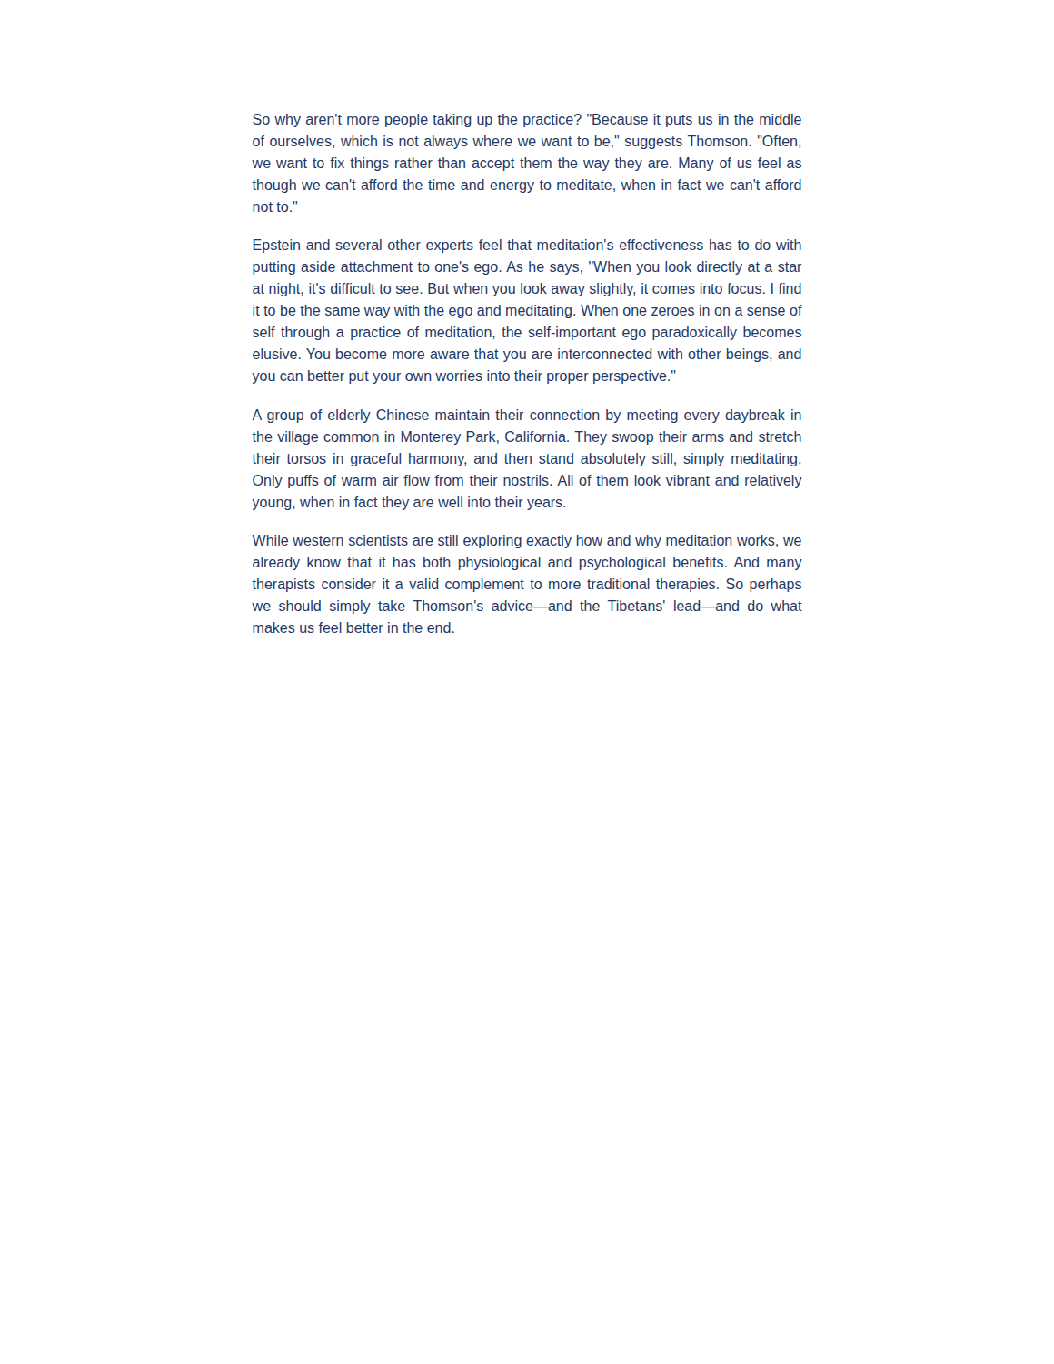So why aren't more people taking up the practice? "Because it puts us in the middle of ourselves, which is not always where we want to be," suggests Thomson. "Often, we want to fix things rather than accept them the way they are. Many of us feel as though we can't afford the time and energy to meditate, when in fact we can't afford not to."
Epstein and several other experts feel that meditation's effectiveness has to do with putting aside attachment to one's ego. As he says, "When you look directly at a star at night, it's difficult to see. But when you look away slightly, it comes into focus. I find it to be the same way with the ego and meditating. When one zeroes in on a sense of self through a practice of meditation, the self-important ego paradoxically becomes elusive. You become more aware that you are interconnected with other beings, and you can better put your own worries into their proper perspective."
A group of elderly Chinese maintain their connection by meeting every daybreak in the village common in Monterey Park, California. They swoop their arms and stretch their torsos in graceful harmony, and then stand absolutely still, simply meditating. Only puffs of warm air flow from their nostrils. All of them look vibrant and relatively young, when in fact they are well into their years.
While western scientists are still exploring exactly how and why meditation works, we already know that it has both physiological and psychological benefits. And many therapists consider it a valid complement to more traditional therapies. So perhaps we should simply take Thomson's advice—and the Tibetans' lead—and do what makes us feel better in the end.